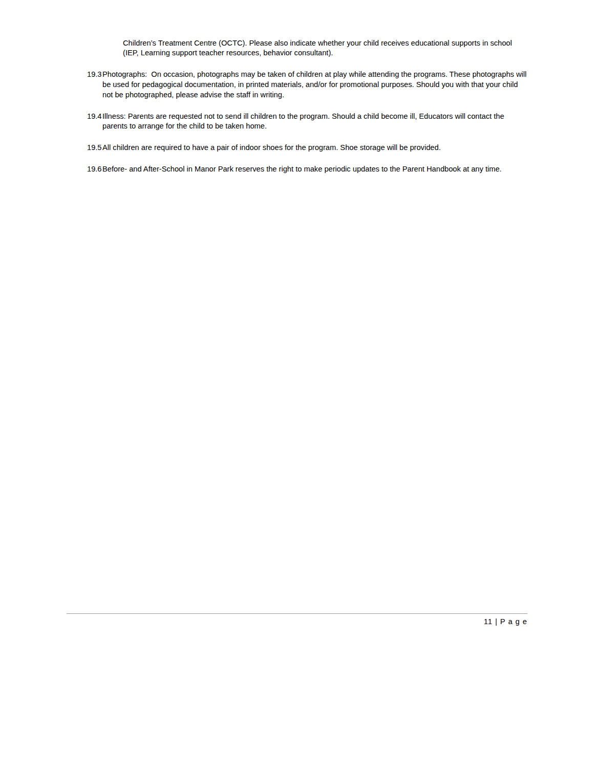Children’s Treatment Centre (OCTC). Please also indicate whether your child receives educational supports in school (IEP, Learning support teacher resources, behavior consultant).
19.3
Photographs: On occasion, photographs may be taken of children at play while attending the programs. These photographs will be used for pedagogical documentation, in printed materials, and/or for promotional purposes. Should you with that your child not be photographed, please advise the staff in writing.
19.4
Illness: Parents are requested not to send ill children to the program. Should a child become ill, Educators will contact the parents to arrange for the child to be taken home.
19.5
All children are required to have a pair of indoor shoes for the program. Shoe storage will be provided.
19.6
Before- and After-School in Manor Park reserves the right to make periodic updates to the Parent Handbook at any time.
11 | P a g e